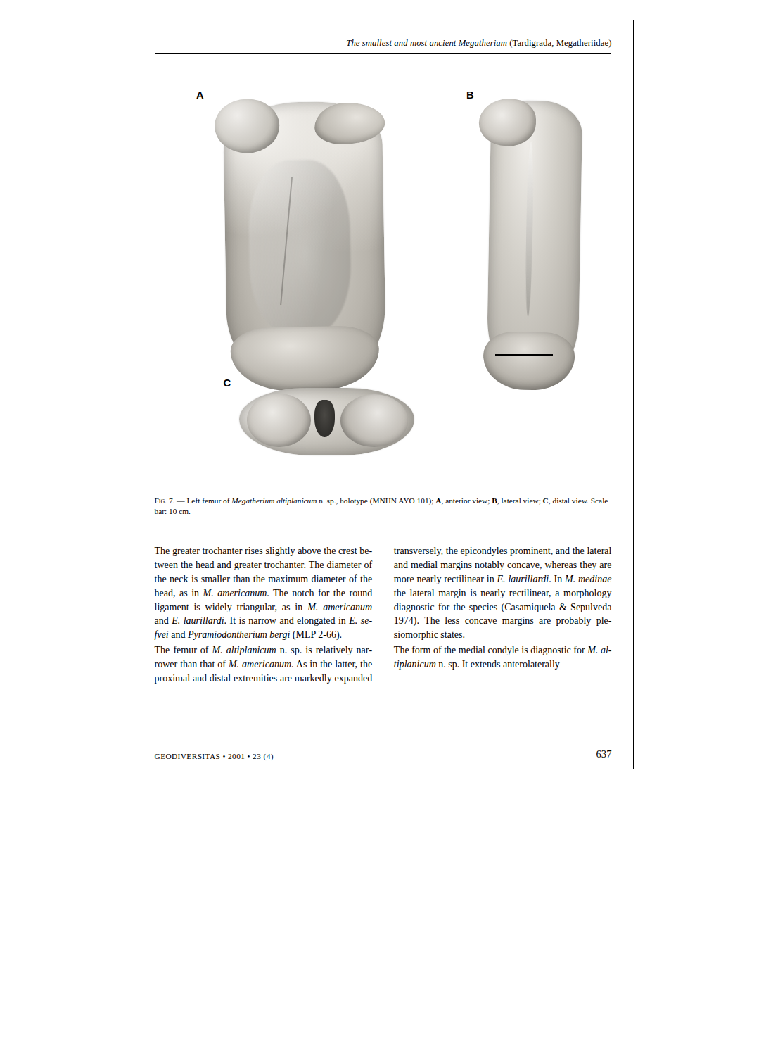The smallest and most ancient Megatherium (Tardigrada, Megatheriidae)
A B C
Fig. 7. — Left femur of Megatherium altiplanicum n. sp., holotype (MNHN AYO 101); A, anterior view; B, lateral view; C, distal view. Scale bar: 10 cm.
The greater trochanter rises slightly above the crest between the head and greater trochanter. The diameter of the neck is smaller than the maximum diameter of the head, as in M. americanum. The notch for the round ligament is widely triangular, as in M. americanum and E. laurillardi. It is narrow and elongated in E. sefvei and Pyramiodontherium bergi (MLP 2-66).
The femur of M. altiplanicum n. sp. is relatively narrower than that of M. americanum. As in the latter, the proximal and distal extremities are markedly expanded transversely, the epicondyles prominent, and the lateral and medial margins notably concave, whereas they are more nearly rectilinear in E. laurillardi. In M. medinae the lateral margin is nearly rectilinear, a morphology diagnostic for the species (Casamiquela & Sepulveda 1974). The less concave margins are probably plesiomorphic states.
The form of the medial condyle is diagnostic for M. altiplanicum n. sp. It extends anterolaterally
GEODIVERSITAS • 2001 • 23 (4)
637